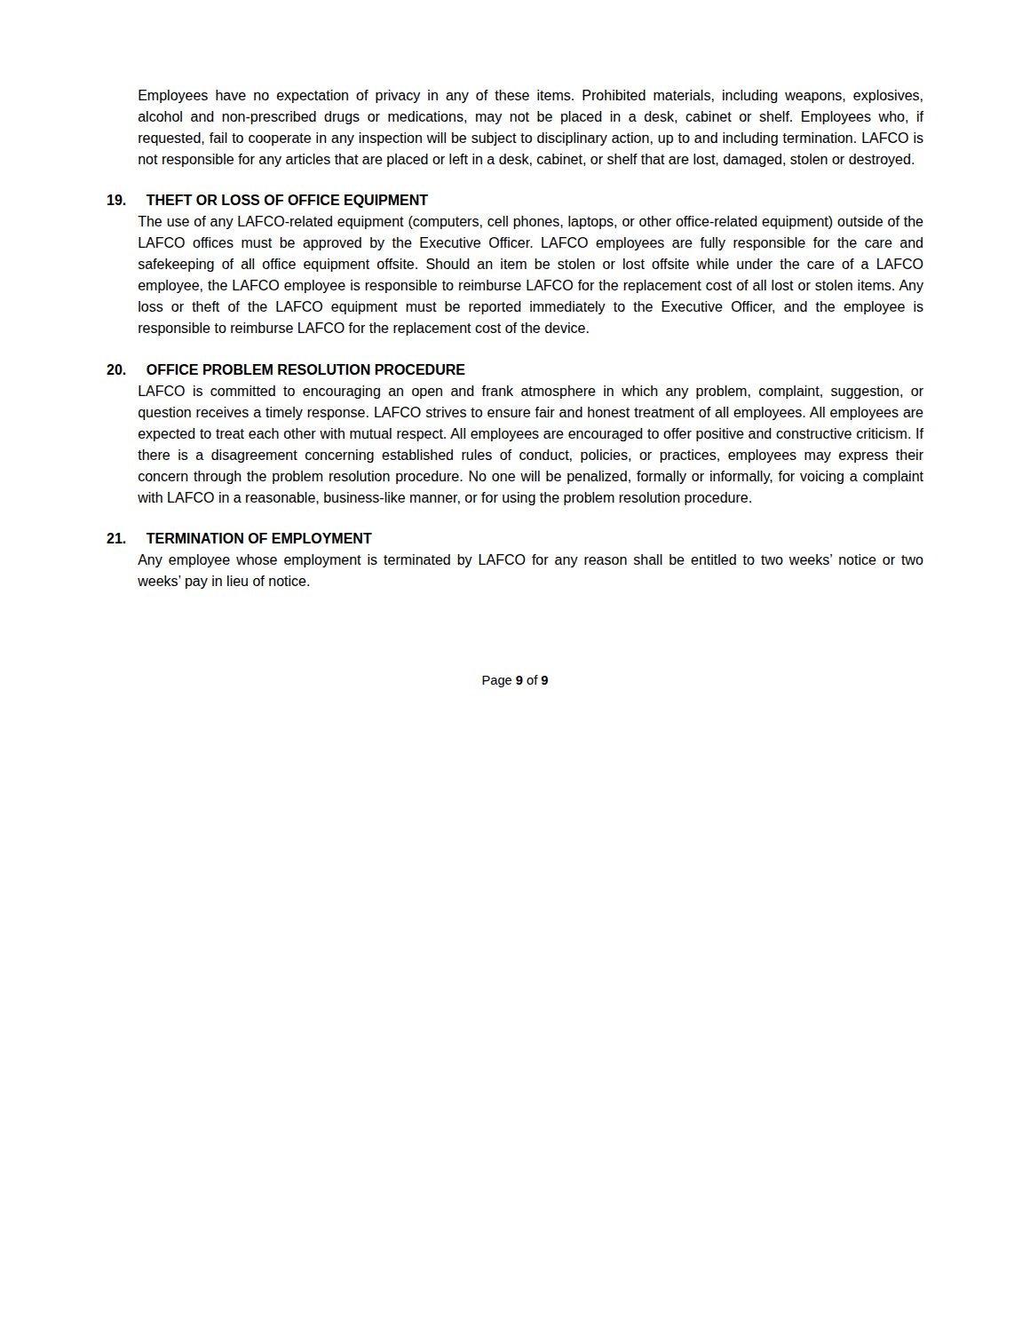Employees have no expectation of privacy in any of these items. Prohibited materials, including weapons, explosives, alcohol and non-prescribed drugs or medications, may not be placed in a desk, cabinet or shelf. Employees who, if requested, fail to cooperate in any inspection will be subject to disciplinary action, up to and including termination. LAFCO is not responsible for any articles that are placed or left in a desk, cabinet, or shelf that are lost, damaged, stolen or destroyed.
19. Theft or Loss of Office Equipment
The use of any LAFCO-related equipment (computers, cell phones, laptops, or other office-related equipment) outside of the LAFCO offices must be approved by the Executive Officer. LAFCO employees are fully responsible for the care and safekeeping of all office equipment offsite. Should an item be stolen or lost offsite while under the care of a LAFCO employee, the LAFCO employee is responsible to reimburse LAFCO for the replacement cost of all lost or stolen items. Any loss or theft of the LAFCO equipment must be reported immediately to the Executive Officer, and the employee is responsible to reimburse LAFCO for the replacement cost of the device.
20. Office Problem Resolution Procedure
LAFCO is committed to encouraging an open and frank atmosphere in which any problem, complaint, suggestion, or question receives a timely response. LAFCO strives to ensure fair and honest treatment of all employees. All employees are expected to treat each other with mutual respect. All employees are encouraged to offer positive and constructive criticism. If there is a disagreement concerning established rules of conduct, policies, or practices, employees may express their concern through the problem resolution procedure. No one will be penalized, formally or informally, for voicing a complaint with LAFCO in a reasonable, business-like manner, or for using the problem resolution procedure.
21. Termination of Employment
Any employee whose employment is terminated by LAFCO for any reason shall be entitled to two weeks’ notice or two weeks’ pay in lieu of notice.
Page 9 of 9